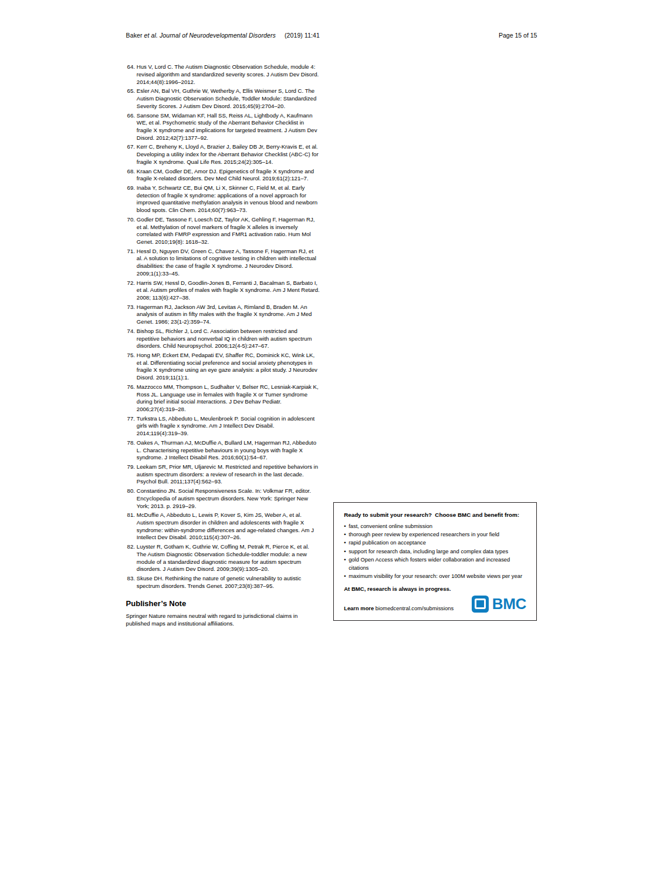Baker et al. Journal of Neurodevelopmental Disorders (2019) 11:41
Page 15 of 15
Hus V, Lord C. The Autism Diagnostic Observation Schedule, module 4: revised algorithm and standardized severity scores. J Autism Dev Disord. 2014;44(8):1996–2012.
Esler AN, Bal VH, Guthrie W, Wetherby A, Ellis Weismer S, Lord C. The Autism Diagnostic Observation Schedule, Toddler Module: Standardized Severity Scores. J Autism Dev Disord. 2015;45(9):2704–20.
Sansone SM, Widaman KF, Hall SS, Reiss AL, Lightbody A, Kaufmann WE, et al. Psychometric study of the Aberrant Behavior Checklist in fragile X syndrome and implications for targeted treatment. J Autism Dev Disord. 2012;42(7):1377–92.
Kerr C, Breheny K, Lloyd A, Brazier J, Bailey DB Jr, Berry-Kravis E, et al. Developing a utility index for the Aberrant Behavior Checklist (ABC-C) for fragile X syndrome. Qual Life Res. 2015;24(2):305–14.
Kraan CM, Godler DE, Amor DJ. Epigenetics of fragile X syndrome and fragile X-related disorders. Dev Med Child Neurol. 2019;61(2):121–7.
Inaba Y, Schwartz CE, Bui QM, Li X, Skinner C, Field M, et al. Early detection of fragile X syndrome: applications of a novel approach for improved quantitative methylation analysis in venous blood and newborn blood spots. Clin Chem. 2014;60(7):963–73.
Godler DE, Tassone F, Loesch DZ, Taylor AK, Gehling F, Hagerman RJ, et al. Methylation of novel markers of fragile X alleles is inversely correlated with FMRP expression and FMR1 activation ratio. Hum Mol Genet. 2010;19(8): 1618–32.
Hessl D, Nguyen DV, Green C, Chavez A, Tassone F, Hagerman RJ, et al. A solution to limitations of cognitive testing in children with intellectual disabilities: the case of fragile X syndrome. J Neurodev Disord. 2009;1(1):33–45.
Harris SW, Hessl D, Goodlin-Jones B, Ferranti J, Bacalman S, Barbato I, et al. Autism profiles of males with fragile X syndrome. Am J Ment Retard. 2008; 113(6):427–38.
Hagerman RJ, Jackson AW 3rd, Levitas A, Rimland B, Braden M. An analysis of autism in fifty males with the fragile X syndrome. Am J Med Genet. 1986; 23(1-2):359–74.
Bishop SL, Richler J, Lord C. Association between restricted and repetitive behaviors and nonverbal IQ in children with autism spectrum disorders. Child Neuropsychol. 2006;12(4-5):247–67.
Hong MP, Eckert EM, Pedapati EV, Shaffer RC, Dominick KC, Wink LK, et al. Differentiating social preference and social anxiety phenotypes in fragile X syndrome using an eye gaze analysis: a pilot study. J Neurodev Disord. 2019;11(1):1.
Mazzocco MM, Thompson L, Sudhalter V, Belser RC, Lesniak-Karpiak K, Ross JL. Language use in females with fragile X or Turner syndrome during brief initial social Interactions. J Dev Behav Pediatr. 2006;27(4):319–28.
Turkstra LS, Abbeduto L, Meulenbroek P. Social cognition in adolescent girls with fragile x syndrome. Am J Intellect Dev Disabil. 2014;119(4):319–39.
Oakes A, Thurman AJ, McDuffie A, Bullard LM, Hagerman RJ, Abbeduto L. Characterising repetitive behaviours in young boys with fragile X syndrome. J Intellect Disabil Res. 2016;60(1):54–67.
Leekam SR, Prior MR, Uljarevic M. Restricted and repetitive behaviors in autism spectrum disorders: a review of research in the last decade. Psychol Bull. 2011;137(4):562–93.
Constantino JN. Social Responsiveness Scale. In: Volkmar FR, editor. Encyclopedia of autism spectrum disorders. New York: Springer New York; 2013. p. 2919–29.
McDuffie A, Abbeduto L, Lewis P, Kover S, Kim JS, Weber A, et al. Autism spectrum disorder in children and adolescents with fragile X syndrome: within-syndrome differences and age-related changes. Am J Intellect Dev Disabil. 2010;115(4):307–26.
Luyster R, Gotham K, Guthrie W, Coffing M, Petrak R, Pierce K, et al. The Autism Diagnostic Observation Schedule-toddler module: a new module of a standardized diagnostic measure for autism spectrum disorders. J Autism Dev Disord. 2009;39(9):1305–20.
Skuse DH. Rethinking the nature of genetic vulnerability to autistic spectrum disorders. Trends Genet. 2007;23(8):387–95.
Publisher’s Note
Springer Nature remains neutral with regard to jurisdictional claims in published maps and institutional affiliations.
Ready to submit your research? Choose BMC and benefit from:
fast, convenient online submission
thorough peer review by experienced researchers in your field
rapid publication on acceptance
support for research data, including large and complex data types
gold Open Access which fosters wider collaboration and increased citations
maximum visibility for your research: over 100M website views per year
At BMC, research is always in progress.
Learn more biomedcentral.com/submissions
BMC